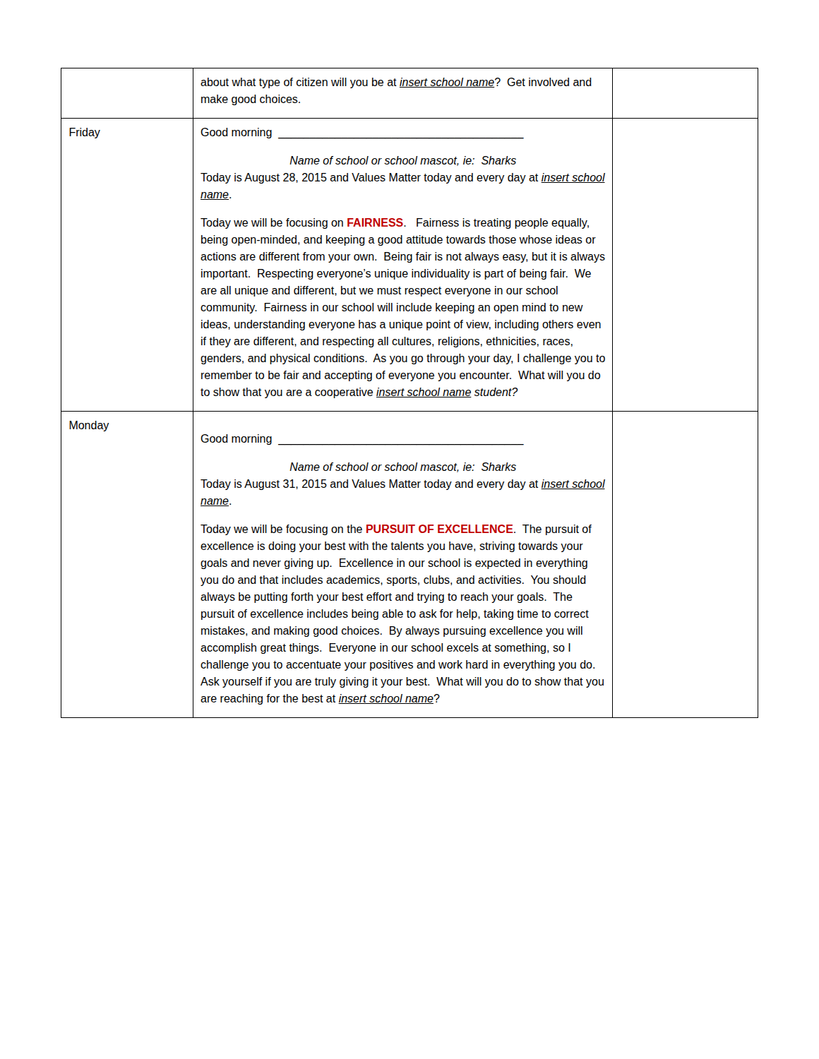| | about what type of citizen will you be at insert school name ? Get involved and make good choices. | |
| Friday | Good morning _______________________________________ Name of school or school mascot, ie: Sharks Today is August 28, 2015 and Values Matter today and every day at insert school name . Today we will be focusing on FAIRNESS . Fairness is treating people equally, being open-minded, and keeping a good attitude towards those whose ideas or actions are different from your own. Being fair is not always easy, but it is always important. Respecting everyone’s unique individuality is part of being fair. We are all unique and different, but we must respect everyone in our school community. Fairness in our school will include keeping an open mind to new ideas, understanding everyone has a unique point of view, including others even if they are different, and respecting all cultures, religions, ethnicities, races, genders, and physical conditions. As you go through your day, I challenge you to remember to be fair and accepting of everyone you encounter. What will you do to show that you are a cooperative insert school name student? | |
| Monday | Good morning _______________________________________ Name of school or school mascot, ie: Sharks Today is August 31, 2015 and Values Matter today and every day at insert school name . Today we will be focusing on the PURSUIT OF EXCELLENCE . The pursuit of excellence is doing your best with the talents you have, striving towards your goals and never giving up. Excellence in our school is expected in everything you do and that includes academics, sports, clubs, and activities. You should always be putting forth your best effort and trying to reach your goals. The pursuit of excellence includes being able to ask for help, taking time to correct mistakes, and making good choices. By always pursuing excellence you will accomplish great things. Everyone in our school excels at something, so I challenge you to accentuate your positives and work hard in everything you do. Ask yourself if you are truly giving it your best. What will you do to show that you are reaching for the best at insert school name ? | |